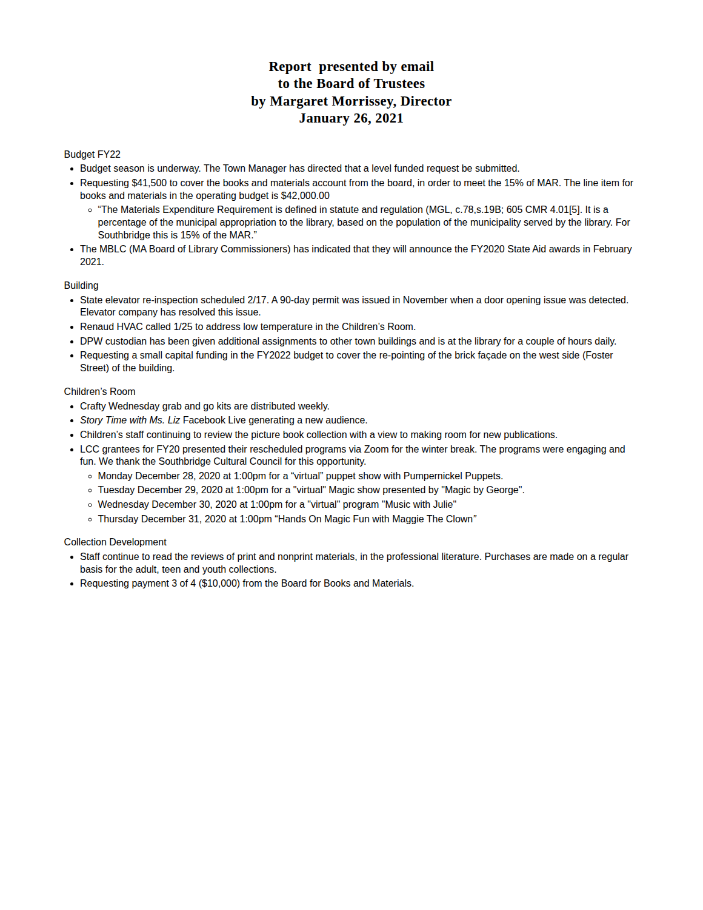Report presented by email
to the Board of Trustees
by Margaret Morrissey, Director
January 26, 2021
Budget FY22
Budget season is underway. The Town Manager has directed that a level funded request be submitted.
Requesting $41,500 to cover the books and materials account from the board, in order to meet the 15% of MAR. The line item for books and materials in the operating budget is $42,000.00
“The Materials Expenditure Requirement is defined in statute and regulation (MGL, c.78,s.19B; 605 CMR 4.01[5]. It is a percentage of the municipal appropriation to the library, based on the population of the municipality served by the library. For Southbridge this is 15% of the MAR.”
The MBLC (MA Board of Library Commissioners) has indicated that they will announce the FY2020 State Aid awards in February 2021.
Building
State elevator re-inspection scheduled 2/17. A 90-day permit was issued in November when a door opening issue was detected. Elevator company has resolved this issue.
Renaud HVAC called 1/25 to address low temperature in the Children’s Room.
DPW custodian has been given additional assignments to other town buildings and is at the library for a couple of hours daily.
Requesting a small capital funding in the FY2022 budget to cover the re-pointing of the brick façade on the west side (Foster Street) of the building.
Children’s Room
Crafty Wednesday grab and go kits are distributed weekly.
Story Time with Ms. Liz Facebook Live generating a new audience.
Children’s staff continuing to review the picture book collection with a view to making room for new publications.
LCC grantees for FY20 presented their rescheduled programs via Zoom for the winter break. The programs were engaging and fun. We thank the Southbridge Cultural Council for this opportunity.
Monday December 28, 2020 at 1:00pm for a “virtual” puppet show with Pumpernickel Puppets.
Tuesday December 29, 2020 at 1:00pm for a "virtual" Magic show presented by "Magic by George".
Wednesday December 30, 2020 at 1:00pm for a "virtual" program "Music with Julie"
Thursday December 31, 2020 at 1:00pm “Hands On Magic Fun with Maggie The Clown”
Collection Development
Staff continue to read the reviews of print and nonprint materials, in the professional literature. Purchases are made on a regular basis for the adult, teen and youth collections.
Requesting payment 3 of 4 ($10,000) from the Board for Books and Materials.